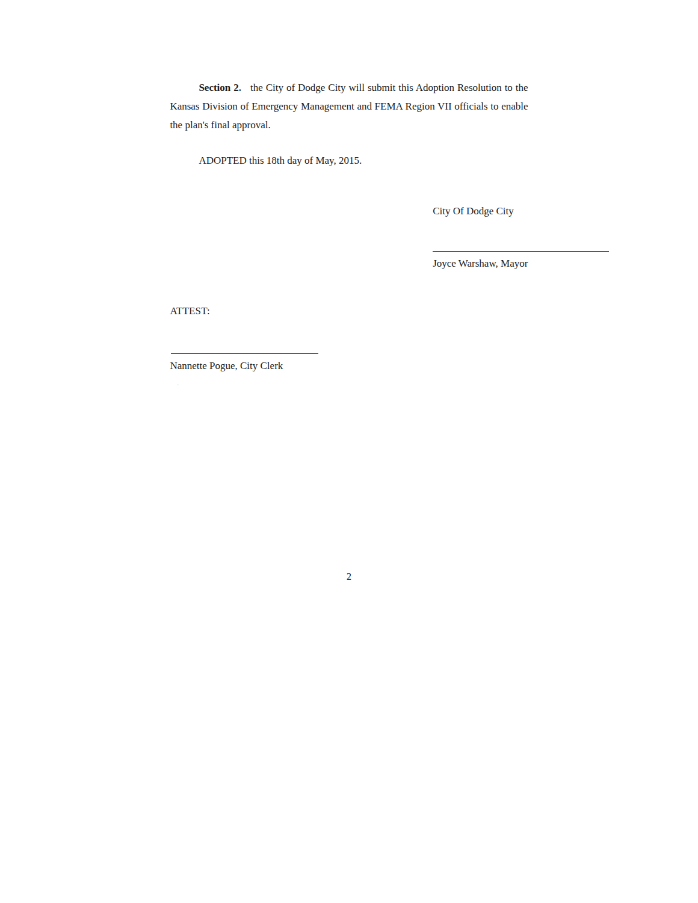Section 2. the City of Dodge City will submit this Adoption Resolution to the Kansas Division of Emergency Management and FEMA Region VII officials to enable the plan's final approval.
ADOPTED this 18th day of May, 2015.
City Of Dodge City
Joyce Warshaw, Mayor
ATTEST:
Nannette Pogue, City Clerk
.
2